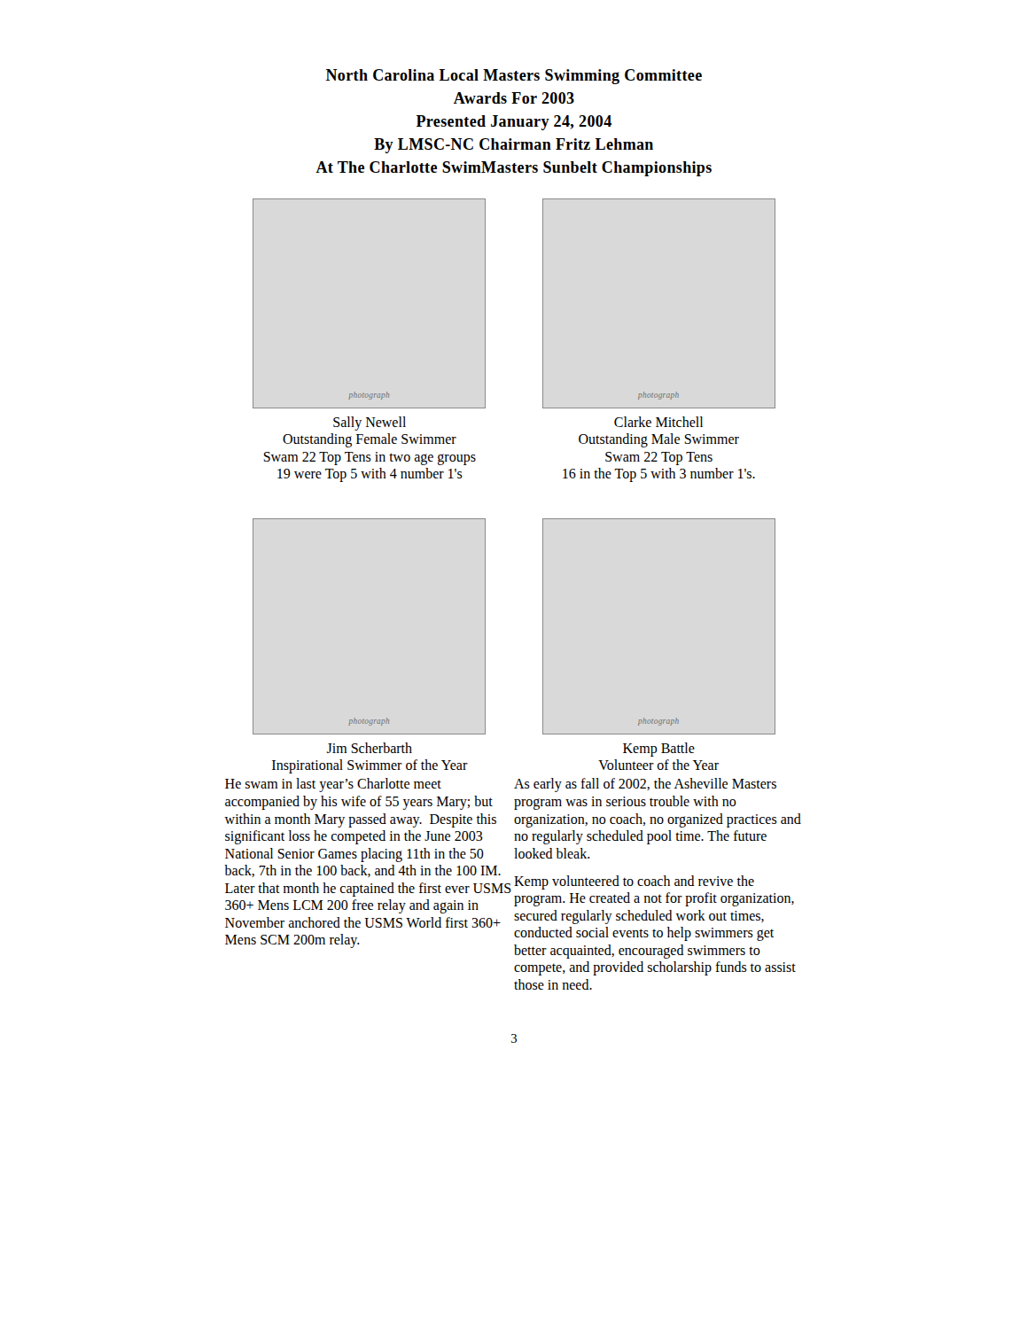North Carolina Local Masters Swimming Committee
Awards For 2003
Presented January 24, 2004
By LMSC-NC Chairman Fritz Lehman
At The Charlotte SwimMasters Sunbelt Championships
| photograph Sally Newell Outstanding Female Swimmer Swam 22 Top Tens in two age groups 19 were Top 5 with 4 number 1's | photograph Clarke Mitchell Outstanding Male Swimmer Swam 22 Top Tens 16 in the Top 5 with 3 number 1's. |
| photograph Jim Scherbarth Inspirational Swimmer of the Year He swam in last year’s Charlotte meet accompanied by his wife of 55 years Mary; but within a month Mary passed away. Despite this significant loss he competed in the June 2003 National Senior Games placing 11th in the 50 back, 7th in the 100 back, and 4th in the 100 IM. Later that month he captained the first ever USMS 360+ Mens LCM 200 free relay and again in November anchored the USMS World first 360+ Mens SCM 200m relay. | photograph Kemp Battle Volunteer of the Year As early as fall of 2002, the Asheville Masters program was in serious trouble with no organization, no coach, no organized practices and no regularly scheduled pool time. The future looked bleak. Kemp volunteered to coach and revive the program. He created a not for profit organization, secured regularly scheduled work out times, conducted social events to help swimmers get better acquainted, encouraged swimmers to compete, and provided scholarship funds to assist those in need. |
3